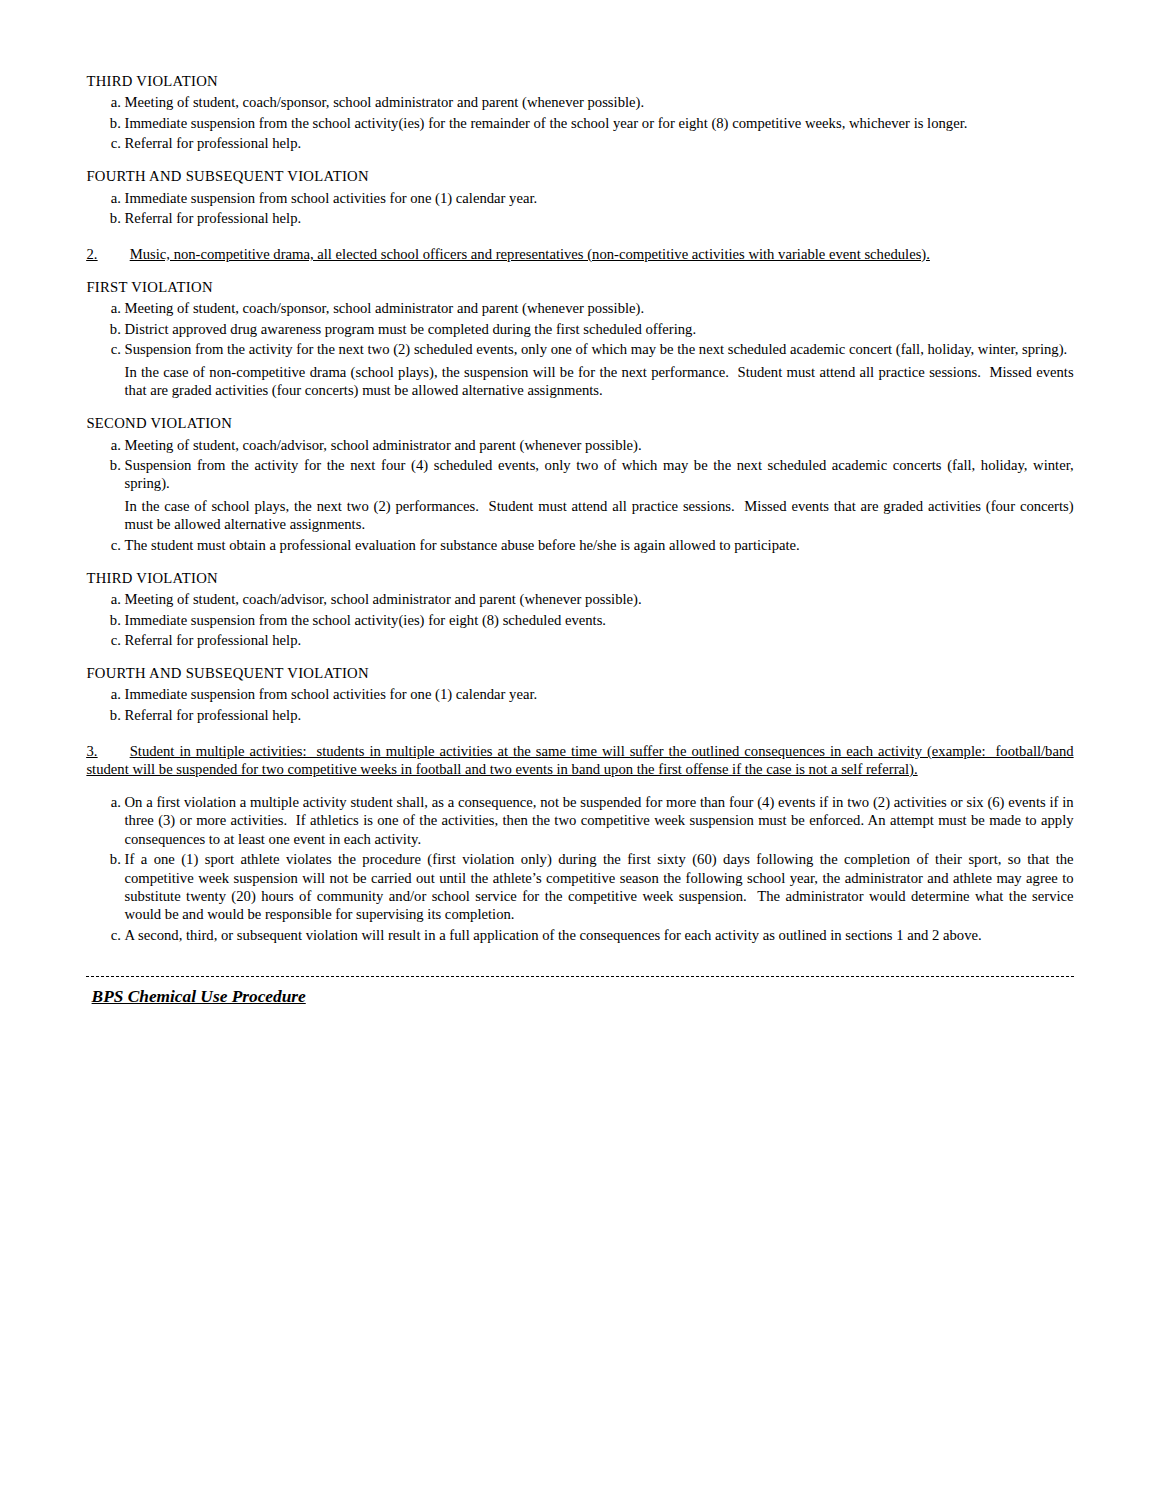THIRD VIOLATION
Meeting of student, coach/sponsor, school administrator and parent (whenever possible).
Immediate suspension from the school activity(ies) for the remainder of the school year or for eight (8) competitive weeks, whichever is longer.
Referral for professional help.
FOURTH AND SUBSEQUENT VIOLATION
Immediate suspension from school activities for one (1) calendar year.
Referral for professional help.
2. Music, non-competitive drama, all elected school officers and representatives (non-competitive activities with variable event schedules).
FIRST VIOLATION
Meeting of student, coach/sponsor, school administrator and parent (whenever possible).
District approved drug awareness program must be completed during the first scheduled offering.
Suspension from the activity for the next two (2) scheduled events, only one of which may be the next scheduled academic concert (fall, holiday, winter, spring).
In the case of non-competitive drama (school plays), the suspension will be for the next performance. Student must attend all practice sessions. Missed events that are graded activities (four concerts) must be allowed alternative assignments.
SECOND VIOLATION
Meeting of student, coach/advisor, school administrator and parent (whenever possible).
Suspension from the activity for the next four (4) scheduled events, only two of which may be the next scheduled academic concerts (fall, holiday, winter, spring).
In the case of school plays, the next two (2) performances. Student must attend all practice sessions. Missed events that are graded activities (four concerts) must be allowed alternative assignments.
The student must obtain a professional evaluation for substance abuse before he/she is again allowed to participate.
THIRD VIOLATION
Meeting of student, coach/advisor, school administrator and parent (whenever possible).
Immediate suspension from the school activity(ies) for eight (8) scheduled events.
Referral for professional help.
FOURTH AND SUBSEQUENT VIOLATION
Immediate suspension from school activities for one (1) calendar year.
Referral for professional help.
3. Student in multiple activities: students in multiple activities at the same time will suffer the outlined consequences in each activity (example: football/band student will be suspended for two competitive weeks in football and two events in band upon the first offense if the case is not a self referral).
On a first violation a multiple activity student shall, as a consequence, not be suspended for more than four (4) events if in two (2) activities or six (6) events if in three (3) or more activities. If athletics is one of the activities, then the two competitive week suspension must be enforced. An attempt must be made to apply consequences to at least one event in each activity.
If a one (1) sport athlete violates the procedure (first violation only) during the first sixty (60) days following the completion of their sport, so that the competitive week suspension will not be carried out until the athlete’s competitive season the following school year, the administrator and athlete may agree to substitute twenty (20) hours of community and/or school service for the competitive week suspension. The administrator would determine what the service would be and would be responsible for supervising its completion.
A second, third, or subsequent violation will result in a full application of the consequences for each activity as outlined in sections 1 and 2 above.
BPS Chemical Use Procedure